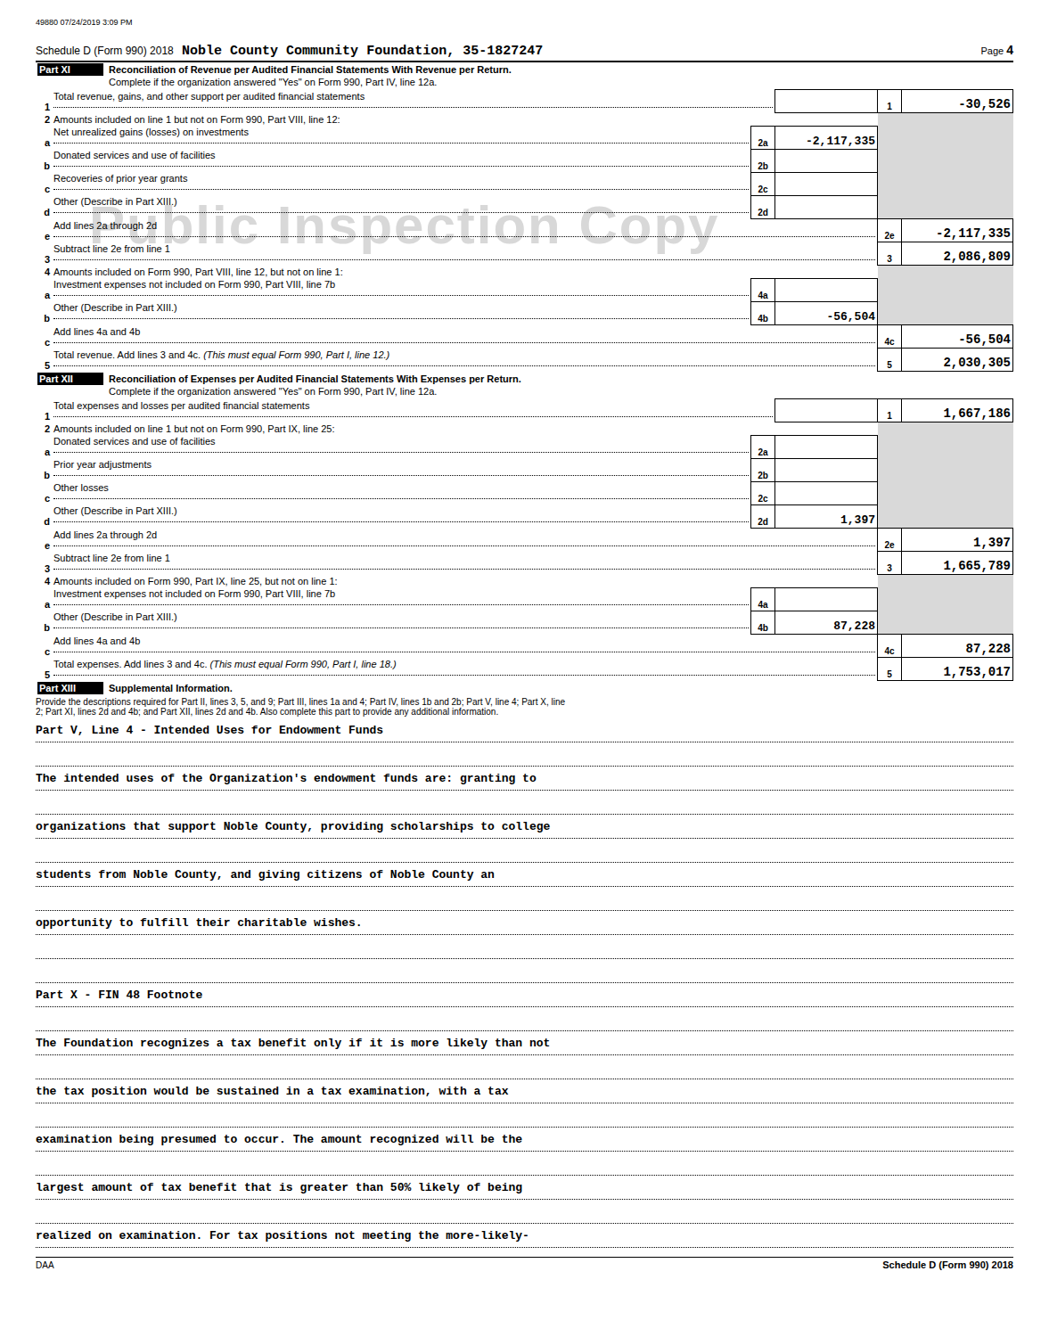49880 07/24/2019 3:09 PM
Public Inspection Copy
Schedule D (Form 990) 2018 Noble County Community Foundation, 35-1827247
Page 4
| / Part XI / Reconciliation of Revenue per Audited Financial Statements With Revenue per Return. / / / Complete if the organization answered "Yes" on Form 990, Part IV, line 12a. / |
| 1 | Total revenue, gains, and other support per audited financial statements | | 1 | -30,526 |
| 2 | Amounts included on line 1 but not on Form 990, Part VIII, line 12: | | | |
| a | Net unrealized gains (losses) on investments | 2a | -2,117,335 | | |
| b | Donated services and use of facilities | 2b | | | |
| c | Recoveries of prior year grants | 2c | | | |
| d | Other (Describe in Part XIII.) | 2d | | | |
| e | Add lines 2a through 2d | 2e | -2,117,335 |
| 3 | Subtract line 2e from line 1 | 3 | 2,086,809 |
| 4 | Amounts included on Form 990, Part VIII, line 12, but not on line 1: | | |
| a | Investment expenses not included on Form 990, Part VIII, line 7b | 4a | | | |
| b | Other (Describe in Part XIII.) | 4b | -56,504 | | |
| c | Add lines 4a and 4b | 4c | -56,504 |
| 5 | Total revenue. Add lines 3 and 4c. (This must equal Form 990, Part I, line 12.) | 5 | 2,030,305 |
| / Part XII / Reconciliation of Expenses per Audited Financial Statements With Expenses per Return. / / / Complete if the organization answered "Yes" on Form 990, Part IV, line 12a. / |
| 1 | Total expenses and losses per audited financial statements | | 1 | 1,667,186 |
| 2 | Amounts included on line 1 but not on Form 990, Part IX, line 25: | | | |
| a | Donated services and use of facilities | 2a | | | |
| b | Prior year adjustments | 2b | | | |
| c | Other losses | 2c | | | |
| d | Other (Describe in Part XIII.) | 2d | 1,397 | | |
| e | Add lines 2a through 2d | 2e | 1,397 |
| 3 | Subtract line 2e from line 1 | 3 | 1,665,789 |
| 4 | Amounts included on Form 990, Part IX, line 25, but not on line 1: | | |
| a | Investment expenses not included on Form 990, Part VIII, line 7b | 4a | | | |
| b | Other (Describe in Part XIII.) | 4b | 87,228 | | |
| c | Add lines 4a and 4b | 4c | 87,228 |
| 5 | Total expenses. Add lines 3 and 4c. (This must equal Form 990, Part I, line 18.) | 5 | 1,753,017 |
| / Part XIII / Supplemental Information. / |
Provide the descriptions required for Part II, lines 3, 5, and 9; Part III, lines 1a and 4; Part IV, lines 1b and 2b; Part V, line 4; Part X, line
2; Part XI, lines 2d and 4b; and Part XII, lines 2d and 4b. Also complete this part to provide any additional information.
Part V, Line 4 - Intended Uses for Endowment Funds
The intended uses of the Organization's endowment funds are: granting to
organizations that support Noble County, providing scholarships to college
students from Noble County, and giving citizens of Noble County an
opportunity to fulfill their charitable wishes.
Part X - FIN 48 Footnote
The Foundation recognizes a tax benefit only if it is more likely than not
the tax position would be sustained in a tax examination, with a tax
examination being presumed to occur. The amount recognized will be the
largest amount of tax benefit that is greater than 50% likely of being
realized on examination. For tax positions not meeting the more-likely-
DAA
Schedule D (Form 990) 2018